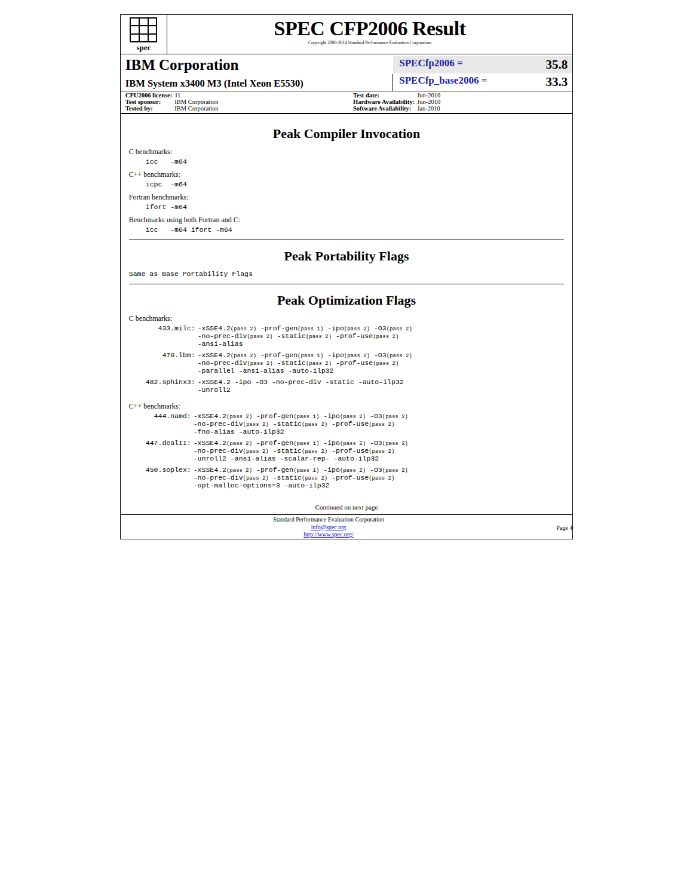spec
SPEC CFP2006 Result
Copyright 2006-2014 Standard Performance Evaluation Corporation
IBM Corporation
SPECfp2006 = 35.8
IBM System x3400 M3 (Intel Xeon E5530)
SPECfp_base2006 = 33.3
| CPU2006 license: | 11 |
| Test sponsor: | IBM Corporation |
| Tested by: | IBM Corporation |
| Test date: | Jun-2010 |
| Hardware Availability: | Jun-2010 |
| Software Availability: | Jan-2010 |
Peak Compiler Invocation
C benchmarks:
icc -m64
C++ benchmarks:
icpc -m64
Fortran benchmarks:
ifort -m64
Benchmarks using both Fortran and C:
icc -m64 ifort -m64
Peak Portability Flags
Same as Base Portability Flags
Peak Optimization Flags
C benchmarks:
| 433.milc: | -xSSE4.2 (pass 2) -prof-gen (pass 1) -ipo (pass 2) -O3 (pass 2) -no-prec-div (pass 2) -static (pass 2) -prof-use (pass 2) -ansi-alias |
| 470.lbm: | -xSSE4.2 (pass 2) -prof-gen (pass 1) -ipo (pass 2) -O3 (pass 2) -no-prec-div (pass 2) -static (pass 2) -prof-use (pass 2) -parallel -ansi-alias -auto-ilp32 |
| 482.sphinx3: | -xSSE4.2 -ipo -O3 -no-prec-div -static -auto-ilp32 -unroll2 |
C++ benchmarks:
| 444.namd: | -xSSE4.2 (pass 2) -prof-gen (pass 1) -ipo (pass 2) -O3 (pass 2) -no-prec-div (pass 2) -static (pass 2) -prof-use (pass 2) -fno-alias -auto-ilp32 |
| 447.dealII: | -xSSE4.2 (pass 2) -prof-gen (pass 1) -ipo (pass 2) -O3 (pass 2) -no-prec-div (pass 2) -static (pass 2) -prof-use (pass 2) -unroll2 -ansi-alias -scalar-rep- -auto-ilp32 |
| 450.soplex: | -xSSE4.2 (pass 2) -prof-gen (pass 1) -ipo (pass 2) -O3 (pass 2) -no-prec-div (pass 2) -static (pass 2) -prof-use (pass 2) -opt-malloc-options=3 -auto-ilp32 |
Continued on next page
Standard Performance Evaluation Corporation
info@spec.org
http://www.spec.org/
Page 4